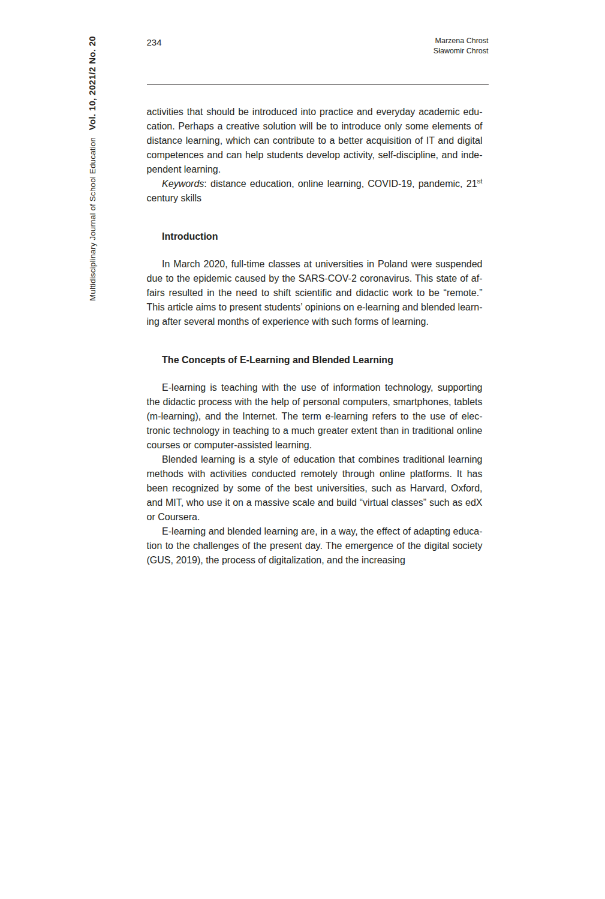Multidisciplinary Journal of School Education Vol. 10, 2021/2 No. 20
234
Marzena Chrost
Sławomir Chrost
activities that should be introduced into practice and everyday academic education. Perhaps a creative solution will be to introduce only some elements of distance learning, which can contribute to a better acquisition of IT and digital competences and can help students develop activity, self-discipline, and independent learning.
Keywords: distance education, online learning, COVID-19, pandemic, 21st century skills
Introduction
In March 2020, full-time classes at universities in Poland were suspended due to the epidemic caused by the SARS-COV-2 coronavirus. This state of affairs resulted in the need to shift scientific and didactic work to be “remote.” This article aims to present students’ opinions on e-learning and blended learning after several months of experience with such forms of learning.
The Concepts of E-Learning and Blended Learning
E-learning is teaching with the use of information technology, supporting the didactic process with the help of personal computers, smartphones, tablets (m-learning), and the Internet. The term e-learning refers to the use of electronic technology in teaching to a much greater extent than in traditional online courses or computer-assisted learning.
Blended learning is a style of education that combines traditional learning methods with activities conducted remotely through online platforms. It has been recognized by some of the best universities, such as Harvard, Oxford, and MIT, who use it on a massive scale and build “virtual classes” such as edX or Coursera.
E-learning and blended learning are, in a way, the effect of adapting education to the challenges of the present day. The emergence of the digital society (GUS, 2019), the process of digitalization, and the increasing